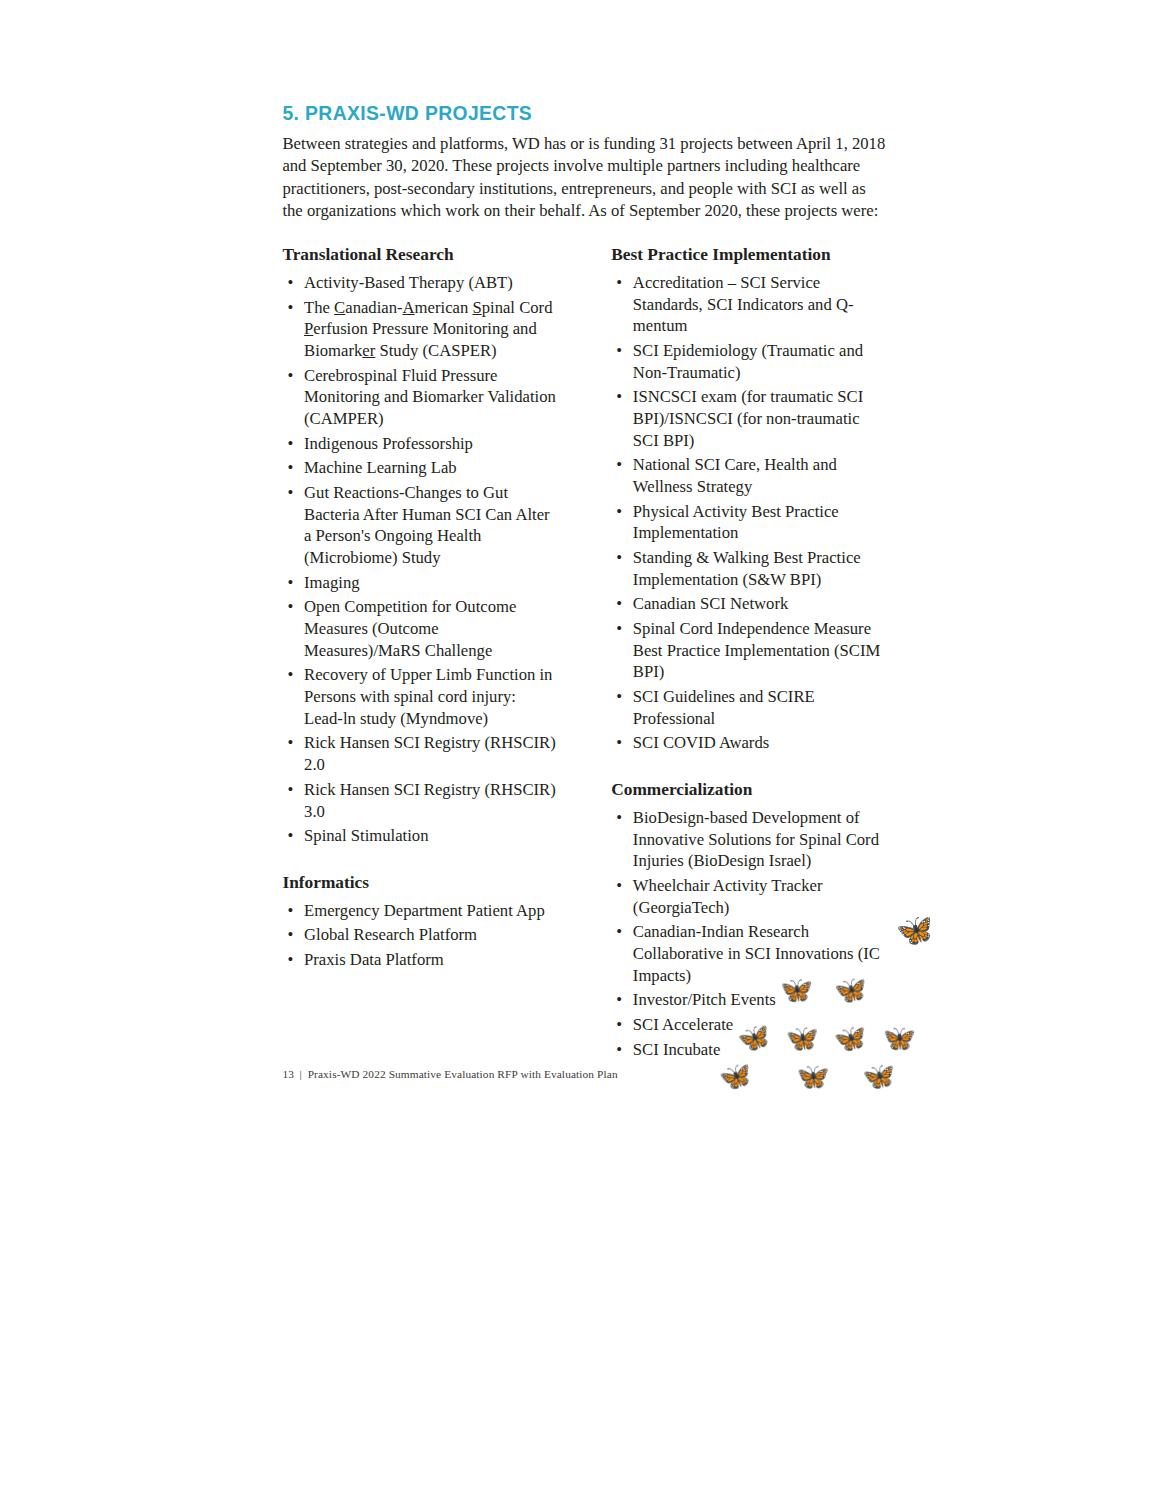5. Praxis-WD Projects
Between strategies and platforms, WD has or is funding 31 projects between April 1, 2018 and September 30, 2020. These projects involve multiple partners including healthcare practitioners, post-secondary institutions, entrepreneurs, and people with SCI as well as the organizations which work on their behalf. As of September 2020, these projects were:
Translational Research
Activity-Based Therapy (ABT)
The Canadian-American Spinal Cord Perfusion Pressure Monitoring and Biomarker Study (CASPER)
Cerebrospinal Fluid Pressure Monitoring and Biomarker Validation (CAMPER)
Indigenous Professorship
Machine Learning Lab
Gut Reactions-Changes to Gut Bacteria After Human SCI Can Alter a Person's Ongoing Health (Microbiome) Study
Imaging
Open Competition for Outcome Measures (Outcome Measures)/MaRS Challenge
Recovery of Upper Limb Function in Persons with spinal cord injury: Lead-ln study (Myndmove)
Rick Hansen SCI Registry (RHSCIR) 2.0
Rick Hansen SCI Registry (RHSCIR) 3.0
Spinal Stimulation
Informatics
Emergency Department Patient App
Global Research Platform
Praxis Data Platform
Best Practice Implementation
Accreditation – SCI Service Standards, SCI Indicators and Q-mentum
SCI Epidemiology (Traumatic and Non-Traumatic)
ISNCSCI exam (for traumatic SCI BPI)/ISNCSCI (for non-traumatic SCI BPI)
National SCI Care, Health and Wellness Strategy
Physical Activity Best Practice Implementation
Standing & Walking Best Practice Implementation (S&W BPI)
Canadian SCI Network
Spinal Cord Independence Measure Best Practice Implementation (SCIM BPI)
SCI Guidelines and SCIRE Professional
SCI COVID Awards
Commercialization
BioDesign-based Development of Innovative Solutions for Spinal Cord Injuries (BioDesign Israel)
Wheelchair Activity Tracker (GeorgiaTech)
Canadian-Indian Research Collaborative in SCI Innovations (IC Impacts)
Investor/Pitch Events
SCI Accelerate
SCI Incubate
13|Praxis-WD 2022 Summative Evaluation RFP with Evaluation Plan
🦋 🦋 🦋 🦋 🦋 🦋 🦋 🦋 🦋 🦋